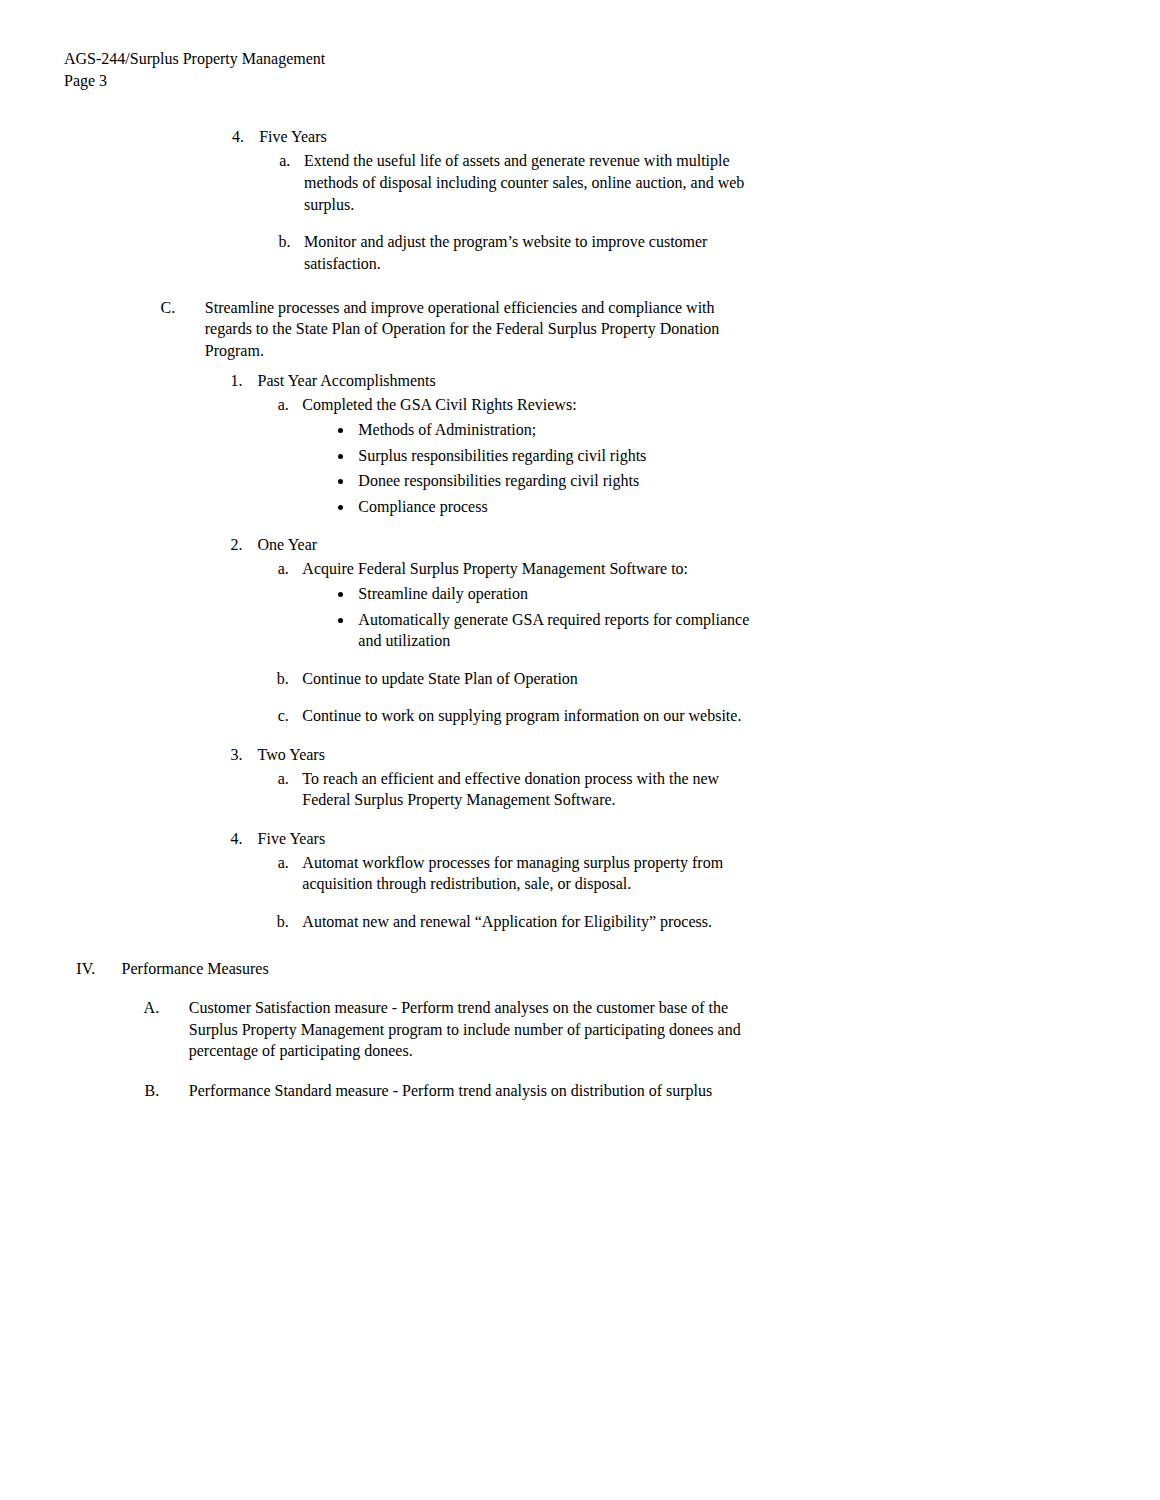AGS-244/Surplus Property Management
Page 3
Five Years
Extend the useful life of assets and generate revenue with multiple methods of disposal including counter sales, online auction, and web surplus.
Monitor and adjust the program’s website to improve customer satisfaction.
Streamline processes and improve operational efficiencies and compliance with regards to the State Plan of Operation for the Federal Surplus Property Donation Program.
Past Year Accomplishments
Completed the GSA Civil Rights Reviews:
Methods of Administration;
Surplus responsibilities regarding civil rights
Donee responsibilities regarding civil rights
Compliance process
One Year
Acquire Federal Surplus Property Management Software to:
Streamline daily operation
Automatically generate GSA required reports for compliance and utilization
Continue to update State Plan of Operation
Continue to work on supplying program information on our website.
Two Years
To reach an efficient and effective donation process with the new Federal Surplus Property Management Software.
Five Years
Automat workflow processes for managing surplus property from acquisition through redistribution, sale, or disposal.
Automat new and renewal “Application for Eligibility” process.
Performance Measures
Customer Satisfaction measure - Perform trend analyses on the customer base of the Surplus Property Management program to include number of participating donees and percentage of participating donees.
Performance Standard measure - Perform trend analysis on distribution of surplus